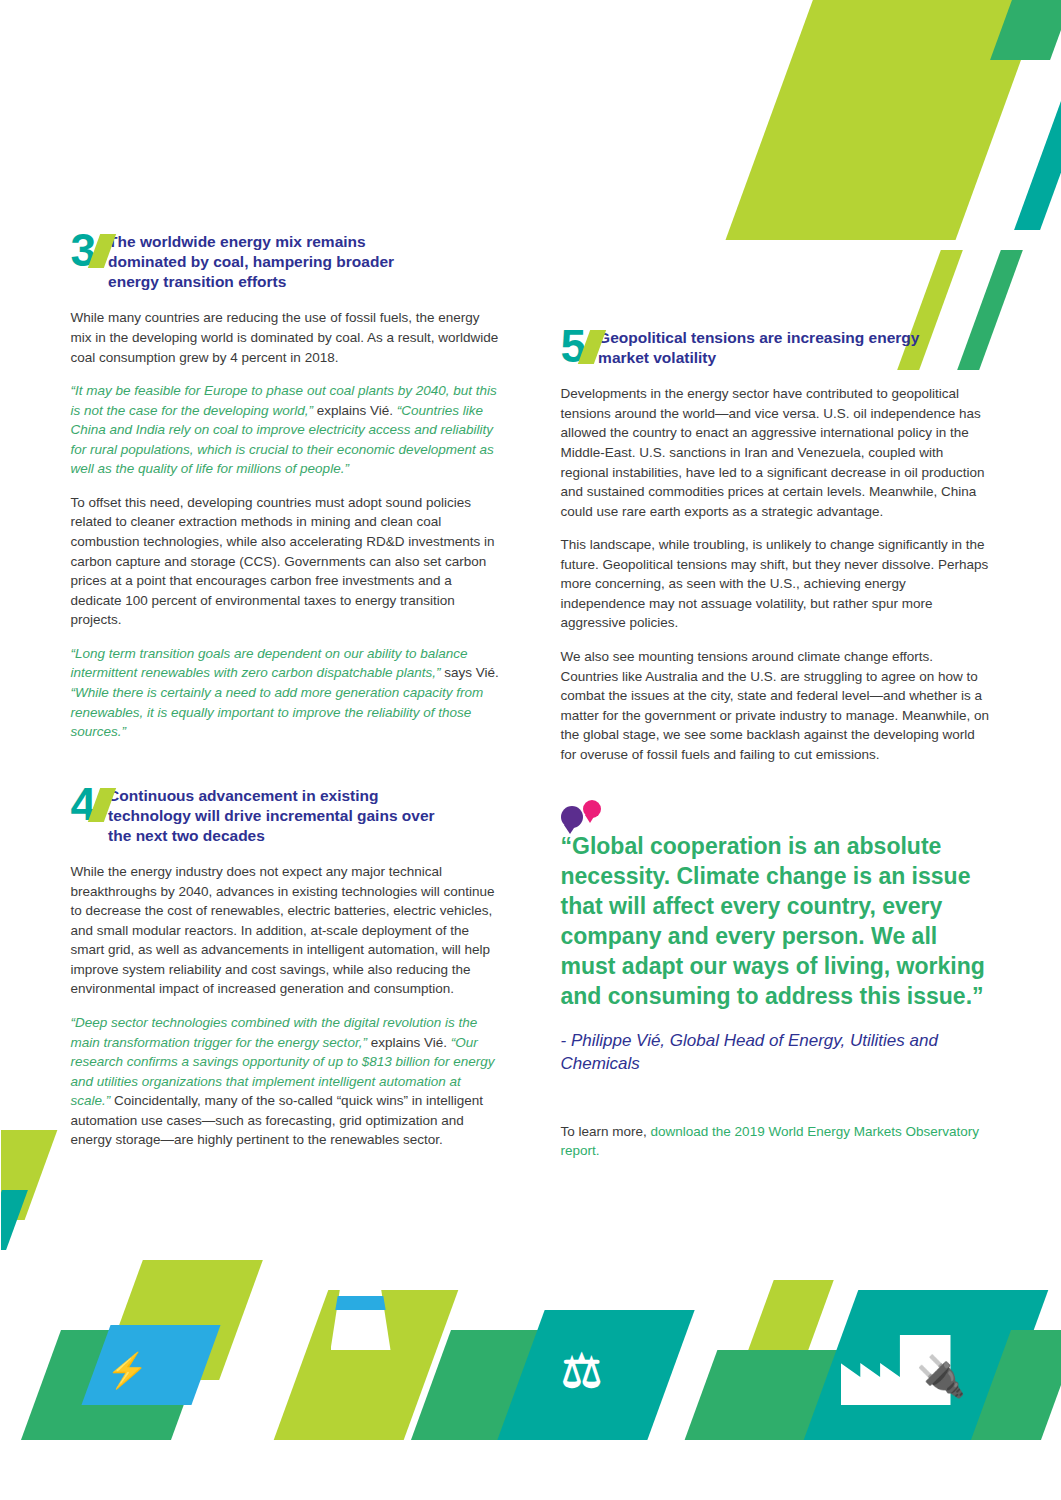⚡
⚖
🔌
3
The worldwide energy mix remains dominated by coal, hampering broader energy transition efforts
While many countries are reducing the use of fossil fuels, the energy mix in the developing world is dominated by coal. As a result, worldwide coal consumption grew by 4 percent in 2018.
“It may be feasible for Europe to phase out coal plants by 2040, but this is not the case for the developing world,” explains Vié. “Countries like China and India rely on coal to improve electricity access and reliability for rural populations, which is crucial to their economic development as well as the quality of life for millions of people.”
To offset this need, developing countries must adopt sound policies related to cleaner extraction methods in mining and clean coal combustion technologies, while also accelerating RD&D investments in carbon capture and storage (CCS). Governments can also set carbon prices at a point that encourages carbon free investments and a dedicate 100 percent of environmental taxes to energy transition projects.
“Long term transition goals are dependent on our ability to balance intermittent renewables with zero carbon dispatchable plants,” says Vié. “While there is certainly a need to add more generation capacity from renewables, it is equally important to improve the reliability of those sources.”
4
Continuous advancement in existing technology will drive incremental gains over the next two decades
While the energy industry does not expect any major technical breakthroughs by 2040, advances in existing technologies will continue to decrease the cost of renewables, electric batteries, electric vehicles, and small modular reactors. In addition, at-scale deployment of the smart grid, as well as advancements in intelligent automation, will help improve system reliability and cost savings, while also reducing the environmental impact of increased generation and consumption.
“Deep sector technologies combined with the digital revolution is the main transformation trigger for the energy sector,” explains Vié. “Our research confirms a savings opportunity of up to $813 billion for energy and utilities organizations that implement intelligent automation at scale.” Coincidentally, many of the so-called “quick wins” in intelligent automation use cases—such as forecasting, grid optimization and energy storage—are highly pertinent to the renewables sector.
5
Geopolitical tensions are increasing energy market volatility
Developments in the energy sector have contributed to geopolitical tensions around the world—and vice versa. U.S. oil independence has allowed the country to enact an aggressive international policy in the Middle-East. U.S. sanctions in Iran and Venezuela, coupled with regional instabilities, have led to a significant decrease in oil production and sustained commodities prices at certain levels. Meanwhile, China could use rare earth exports as a strategic advantage.
This landscape, while troubling, is unlikely to change significantly in the future. Geopolitical tensions may shift, but they never dissolve. Perhaps more concerning, as seen with the U.S., achieving energy independence may not assuage volatility, but rather spur more aggressive policies.
We also see mounting tensions around climate change efforts. Countries like Australia and the U.S. are struggling to agree on how to combat the issues at the city, state and federal level—and whether is a matter for the government or private industry to manage. Meanwhile, on the global stage, we see some backlash against the developing world for overuse of fossil fuels and failing to cut emissions.
“Global cooperation is an absolute necessity. Climate change is an issue that will affect every country, every company and every person. We all must adapt our ways of living, working and consuming to address this issue.”
- Philippe Vié, Global Head of Energy, Utilities and Chemicals
To learn more, download the 2019 World Energy Markets Observatory report.